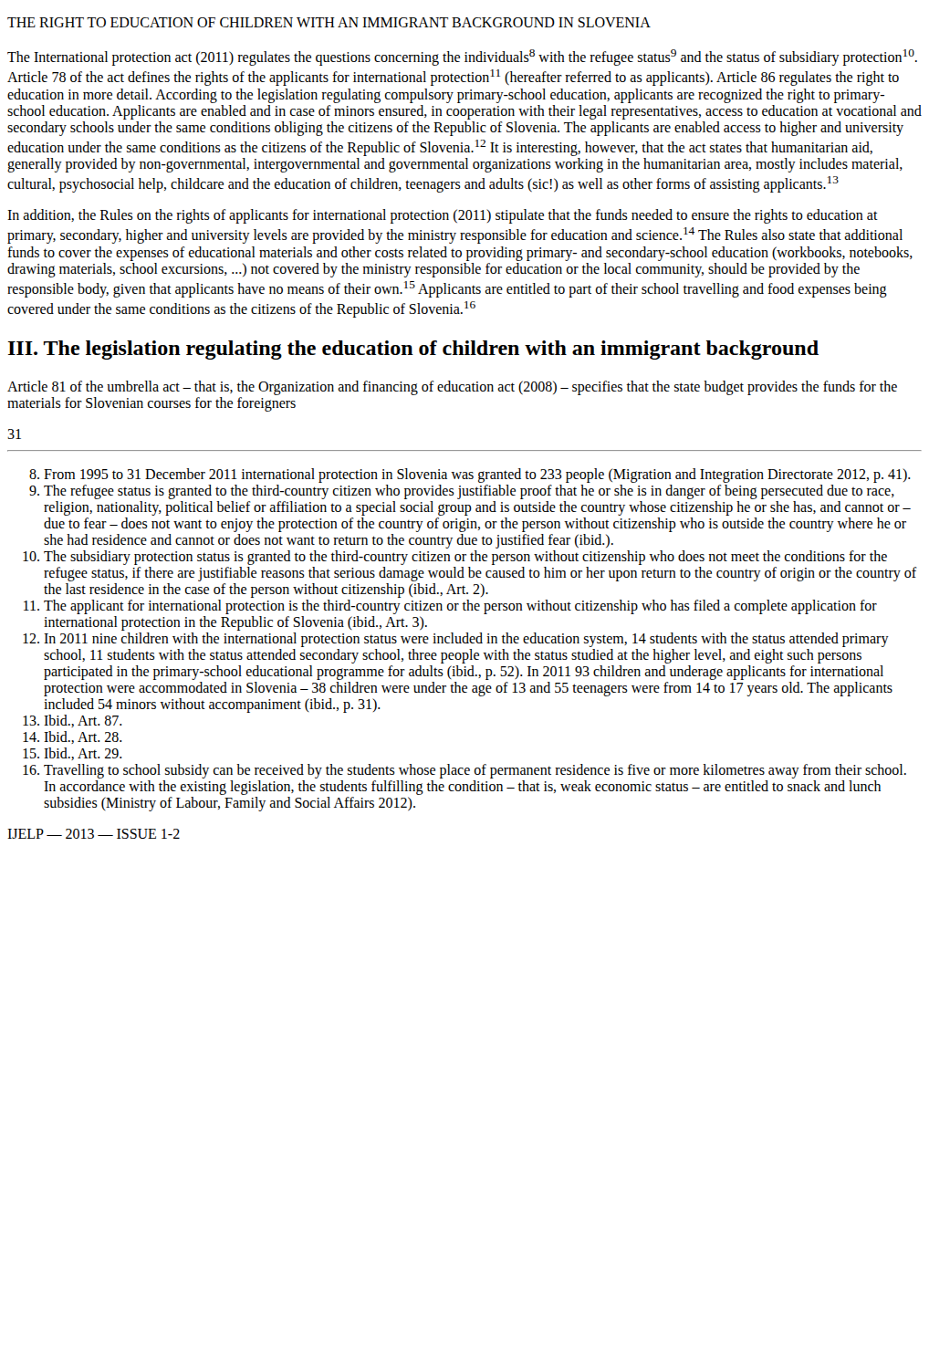THE RIGHT TO EDUCATION OF CHILDREN WITH AN IMMIGRANT BACKGROUND IN SLOVENIA
The International protection act (2011) regulates the questions concerning the individuals8 with the refugee status9 and the status of subsidiary protection10. Article 78 of the act defines the rights of the applicants for international protection11 (hereafter referred to as applicants). Article 86 regulates the right to education in more detail. According to the legislation regulating compulsory primary-school education, applicants are recognized the right to primary-school education. Applicants are enabled and in case of minors ensured, in cooperation with their legal representatives, access to education at vocational and secondary schools under the same conditions obliging the citizens of the Republic of Slovenia. The applicants are enabled access to higher and university education under the same conditions as the citizens of the Republic of Slovenia.12 It is interesting, however, that the act states that humanitarian aid, generally provided by non-governmental, intergovernmental and governmental organizations working in the humanitarian area, mostly includes material, cultural, psychosocial help, childcare and the education of children, teenagers and adults (sic!) as well as other forms of assisting applicants.13
In addition, the Rules on the rights of applicants for international protection (2011) stipulate that the funds needed to ensure the rights to education at primary, secondary, higher and university levels are provided by the ministry responsible for education and science.14 The Rules also state that additional funds to cover the expenses of educational materials and other costs related to providing primary- and secondary-school education (workbooks, notebooks, drawing materials, school excursions, ...) not covered by the ministry responsible for education or the local community, should be provided by the responsible body, given that applicants have no means of their own.15 Applicants are entitled to part of their school travelling and food expenses being covered under the same conditions as the citizens of the Republic of Slovenia.16
III. The legislation regulating the education of children with an immigrant background
Article 81 of the umbrella act – that is, the Organization and financing of education act (2008) – specifies that the state budget provides the funds for the materials for Slovenian courses for the foreigners
31
From 1995 to 31 December 2011 international protection in Slovenia was granted to 233 people (Migration and Integration Directorate 2012, p. 41).
The refugee status is granted to the third-country citizen who provides justifiable proof that he or she is in danger of being persecuted due to race, religion, nationality, political belief or affiliation to a special social group and is outside the country whose citizenship he or she has, and cannot or – due to fear – does not want to enjoy the protection of the country of origin, or the person without citizenship who is outside the country where he or she had residence and cannot or does not want to return to the country due to justified fear (ibid.).
The subsidiary protection status is granted to the third-country citizen or the person without citizenship who does not meet the conditions for the refugee status, if there are justifiable reasons that serious damage would be caused to him or her upon return to the country of origin or the country of the last residence in the case of the person without citizenship (ibid., Art. 2).
The applicant for international protection is the third-country citizen or the person without citizenship who has filed a complete application for international protection in the Republic of Slovenia (ibid., Art. 3).
In 2011 nine children with the international protection status were included in the education system, 14 students with the status attended primary school, 11 students with the status attended secondary school, three people with the status studied at the higher level, and eight such persons participated in the primary-school educational programme for adults (ibid., p. 52). In 2011 93 children and underage applicants for international protection were accommodated in Slovenia – 38 children were under the age of 13 and 55 teenagers were from 14 to 17 years old. The applicants included 54 minors without accompaniment (ibid., p. 31).
Ibid., Art. 87.
Ibid., Art. 28.
Ibid., Art. 29.
Travelling to school subsidy can be received by the students whose place of permanent residence is five or more kilometres away from their school. In accordance with the existing legislation, the students fulfilling the condition – that is, weak economic status – are entitled to snack and lunch subsidies (Ministry of Labour, Family and Social Affairs 2012).
IJELP — 2013 — ISSUE 1-2